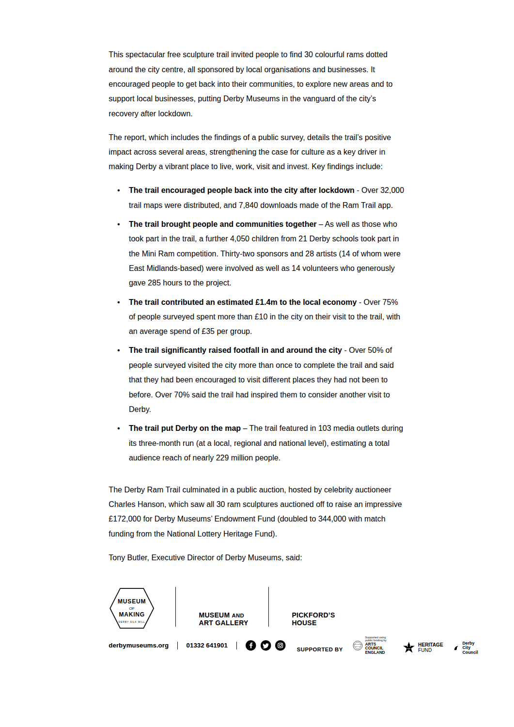This spectacular free sculpture trail invited people to find 30 colourful rams dotted around the city centre, all sponsored by local organisations and businesses. It encouraged people to get back into their communities, to explore new areas and to support local businesses, putting Derby Museums in the vanguard of the city’s recovery after lockdown.
The report, which includes the findings of a public survey, details the trail’s positive impact across several areas, strengthening the case for culture as a key driver in making Derby a vibrant place to live, work, visit and invest. Key findings include:
The trail encouraged people back into the city after lockdown - Over 32,000 trail maps were distributed, and 7,840 downloads made of the Ram Trail app.
The trail brought people and communities together – As well as those who took part in the trail, a further 4,050 children from 21 Derby schools took part in the Mini Ram competition. Thirty-two sponsors and 28 artists (14 of whom were East Midlands-based) were involved as well as 14 volunteers who generously gave 285 hours to the project.
The trail contributed an estimated £1.4m to the local economy - Over 75% of people surveyed spent more than £10 in the city on their visit to the trail, with an average spend of £35 per group.
The trail significantly raised footfall in and around the city - Over 50% of people surveyed visited the city more than once to complete the trail and said that they had been encouraged to visit different places they had not been to before. Over 70% said the trail had inspired them to consider another visit to Derby.
The trail put Derby on the map – The trail featured in 103 media outlets during its three-month run (at a local, regional and national level), estimating a total audience reach of nearly 229 million people.
The Derby Ram Trail culminated in a public auction, hosted by celebrity auctioneer Charles Hanson, which saw all 30 ram sculptures auctioned off to raise an impressive £172,000 for Derby Museums’ Endowment Fund (doubled to 344,000 with match funding from the National Lottery Heritage Fund).
Tony Butler, Executive Director of Derby Museums, said:
MUSEUM OF MAKING DERBY SILK MILL
MUSEUM AND
ART GALLERY
PICKFORD’S
HOUSE
derbymuseums.org 01332 641901
Supported by
ARTS COUNCIL ENGLAND
Supported using public funding by ARTS COUNCIL
ENGLAND
HERITAGE
FUND
Derby City Council